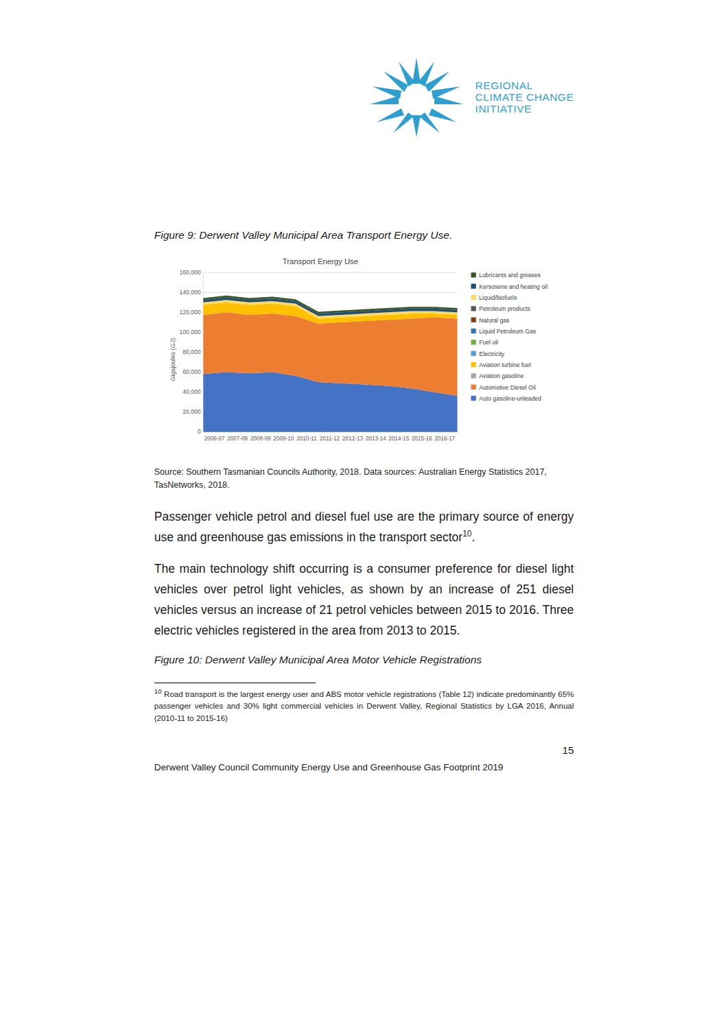Regional
Climate Change
Initiative
Figure 9: Derwent Valley Municipal Area Transport Energy Use.
Transport Energy Use Gigajoules (GJ) 160,000 140,000 120,000 100,000 80,000 60,000 40,000 20,000 0 2006-07 2007-08 2008-09 2009-10 2010-11 2011-12 2012-13 2013-14 2014-15 2015-16 2016-17 Lubricants and greases Kersosene and heating oil Liquid/biofuels Petroleum products Natural gas Liquid Petroleum Gas Fuel oil Electricity Aviation turbine fuel Aviation gasoline Automotive Diesel Oil Auto gasoline-unleaded
Source: Southern Tasmanian Councils Authority, 2018. Data sources: Australian Energy Statistics 2017, TasNetworks, 2018.
Passenger vehicle petrol and diesel fuel use are the primary source of energy use and greenhouse gas emissions in the transport sector10.
The main technology shift occurring is a consumer preference for diesel light vehicles over petrol light vehicles, as shown by an increase of 251 diesel vehicles versus an increase of 21 petrol vehicles between 2015 to 2016. Three electric vehicles registered in the area from 2013 to 2015.
Figure 10: Derwent Valley Municipal Area Motor Vehicle Registrations
10 Road transport is the largest energy user and ABS motor vehicle registrations (Table 12) indicate predominantly 65% passenger vehicles and 30% light commercial vehicles in Derwent Valley, Regional Statistics by LGA 2016, Annual (2010-11 to 2015-16)
15
Derwent Valley Council Community Energy Use and Greenhouse Gas Footprint 2019